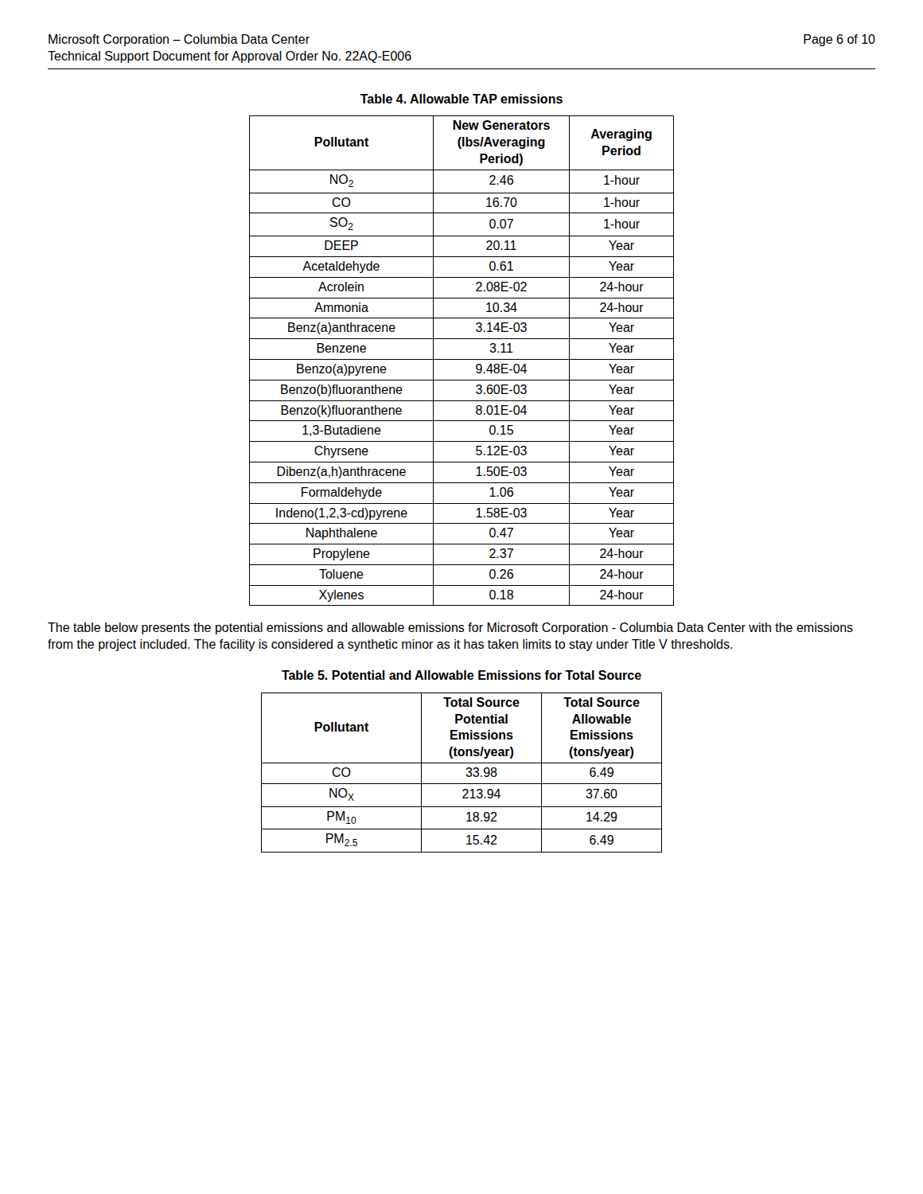Microsoft Corporation – Columbia Data Center
Technical Support Document for Approval Order No. 22AQ-E006
Page 6 of 10
Table 4. Allowable TAP emissions
| Pollutant | New Generators (lbs/Averaging Period) | Averaging Period |
| --- | --- | --- |
| NO 2 | 2.46 | 1-hour |
| CO | 16.70 | 1-hour |
| SO 2 | 0.07 | 1-hour |
| DEEP | 20.11 | Year |
| Acetaldehyde | 0.61 | Year |
| Acrolein | 2.08E-02 | 24-hour |
| Ammonia | 10.34 | 24-hour |
| Benz(a)anthracene | 3.14E-03 | Year |
| Benzene | 3.11 | Year |
| Benzo(a)pyrene | 9.48E-04 | Year |
| Benzo(b)fluoranthene | 3.60E-03 | Year |
| Benzo(k)fluoranthene | 8.01E-04 | Year |
| 1,3-Butadiene | 0.15 | Year |
| Chyrsene | 5.12E-03 | Year |
| Dibenz(a,h)anthracene | 1.50E-03 | Year |
| Formaldehyde | 1.06 | Year |
| Indeno(1,2,3-cd)pyrene | 1.58E-03 | Year |
| Naphthalene | 0.47 | Year |
| Propylene | 2.37 | 24-hour |
| Toluene | 0.26 | 24-hour |
| Xylenes | 0.18 | 24-hour |
The table below presents the potential emissions and allowable emissions for Microsoft Corporation - Columbia Data Center with the emissions from the project included. The facility is considered a synthetic minor as it has taken limits to stay under Title V thresholds.
Table 5. Potential and Allowable Emissions for Total Source
| Pollutant | Total Source Potential Emissions (tons/year) | Total Source Allowable Emissions (tons/year) |
| --- | --- | --- |
| CO | 33.98 | 6.49 |
| NO X | 213.94 | 37.60 |
| PM 10 | 18.92 | 14.29 |
| PM 2.5 | 15.42 | 6.49 |